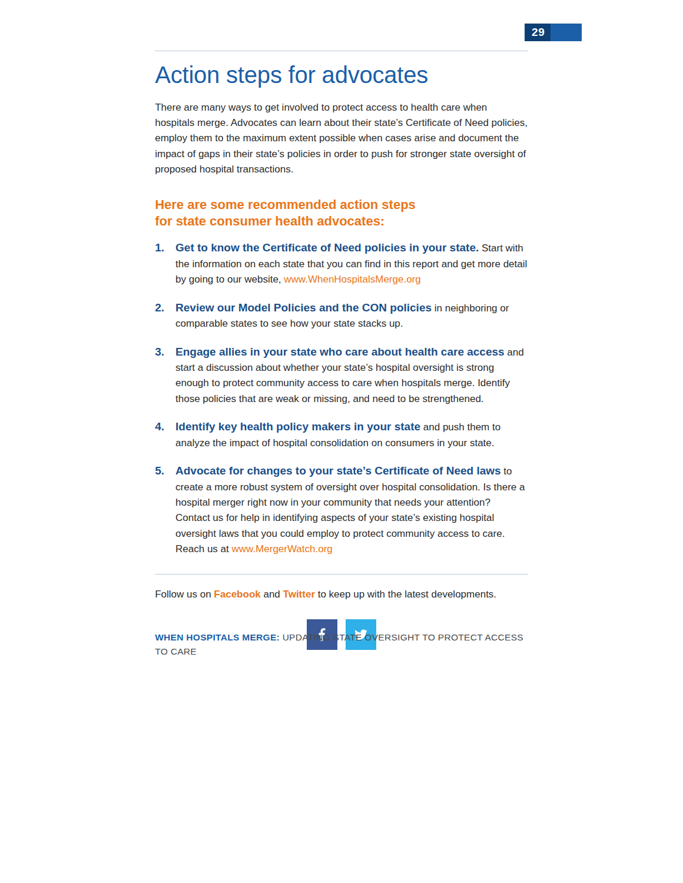29
Action steps for advocates
There are many ways to get involved to protect access to health care when hospitals merge. Advocates can learn about their state’s Certificate of Need policies, employ them to the maximum extent possible when cases arise and document the impact of gaps in their state’s policies in order to push for stronger state oversight of proposed hospital transactions.
Here are some recommended action steps
for state consumer health advocates:
Get to know the Certificate of Need policies in your state. Start with the information on each state that you can find in this report and get more detail by going to our website, www.WhenHospitalsMerge.org
Review our Model Policies and the CON policies in neighboring or comparable states to see how your state stacks up.
Engage allies in your state who care about health care access and start a discussion about whether your state’s hospital oversight is strong enough to protect community access to care when hospitals merge. Identify those policies that are weak or missing, and need to be strengthened.
Identify key health policy makers in your state and push them to analyze the impact of hospital consolidation on consumers in your state.
Advocate for changes to your state’s Certificate of Need laws to create a more robust system of oversight over hospital consolidation. Is there a hospital merger right now in your community that needs your attention? Contact us for help in identifying aspects of your state’s existing hospital oversight laws that you could employ to protect community access to care. Reach us at www.MergerWatch.org
Follow us on Facebook and Twitter to keep up with the latest developments.
WHEN HOSPITALS MERGE: UPDATING STATE OVERSIGHT TO PROTECT ACCESS TO CARE